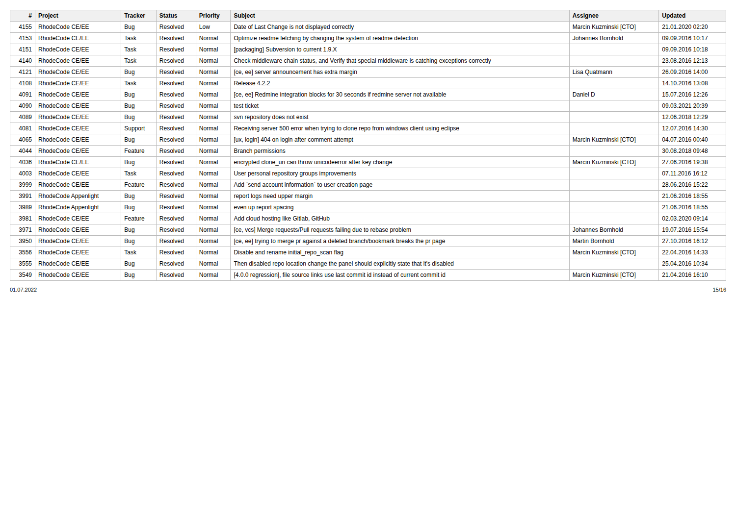| # | Project | Tracker | Status | Priority | Subject | Assignee | Updated |
| --- | --- | --- | --- | --- | --- | --- | --- |
| 4155 | RhodeCode CE/EE | Bug | Resolved | Low | Date of Last Change is not displayed correctly | Marcin Kuzminski [CTO] | 21.01.2020 02:20 |
| 4153 | RhodeCode CE/EE | Task | Resolved | Normal | Optimize readme fetching by changing the system of readme detection | Johannes Bornhold | 09.09.2016 10:17 |
| 4151 | RhodeCode CE/EE | Task | Resolved | Normal | [packaging] Subversion to current 1.9.X | | 09.09.2016 10:18 |
| 4140 | RhodeCode CE/EE | Task | Resolved | Normal | Check middleware chain status, and Verify that special middleware is catching exceptions correctly | | 23.08.2016 12:13 |
| 4121 | RhodeCode CE/EE | Bug | Resolved | Normal | [ce, ee] server announcement has extra margin | Lisa Quatmann | 26.09.2016 14:00 |
| 4108 | RhodeCode CE/EE | Task | Resolved | Normal | Release 4.2.2 | | 14.10.2016 13:08 |
| 4091 | RhodeCode CE/EE | Bug | Resolved | Normal | [ce, ee] Redmine integration blocks for 30 seconds if redmine server not available | Daniel D | 15.07.2016 12:26 |
| 4090 | RhodeCode CE/EE | Bug | Resolved | Normal | test ticket | | 09.03.2021 20:39 |
| 4089 | RhodeCode CE/EE | Bug | Resolved | Normal | svn repository does not exist | | 12.06.2018 12:29 |
| 4081 | RhodeCode CE/EE | Support | Resolved | Normal | Receiving server 500 error when trying to clone repo from windows client using eclipse | | 12.07.2016 14:30 |
| 4065 | RhodeCode CE/EE | Bug | Resolved | Normal | [ux, login] 404 on login after comment attempt | Marcin Kuzminski [CTO] | 04.07.2016 00:40 |
| 4044 | RhodeCode CE/EE | Feature | Resolved | Normal | Branch permissions | | 30.08.2018 09:48 |
| 4036 | RhodeCode CE/EE | Bug | Resolved | Normal | encrypted clone_uri can throw unicodeerror after key change | Marcin Kuzminski [CTO] | 27.06.2016 19:38 |
| 4003 | RhodeCode CE/EE | Task | Resolved | Normal | User personal repository groups improvements | | 07.11.2016 16:12 |
| 3999 | RhodeCode CE/EE | Feature | Resolved | Normal | Add `send account information` to user creation page | | 28.06.2016 15:22 |
| 3991 | RhodeCode Appenlight | Bug | Resolved | Normal | report logs need upper margin | | 21.06.2016 18:55 |
| 3989 | RhodeCode Appenlight | Bug | Resolved | Normal | even up report spacing | | 21.06.2016 18:55 |
| 3981 | RhodeCode CE/EE | Feature | Resolved | Normal | Add cloud hosting like Gitlab, GitHub | | 02.03.2020 09:14 |
| 3971 | RhodeCode CE/EE | Bug | Resolved | Normal | [ce, vcs] Merge requests/Pull requests failing due to rebase problem | Johannes Bornhold | 19.07.2016 15:54 |
| 3950 | RhodeCode CE/EE | Bug | Resolved | Normal | [ce, ee] trying to merge pr against a deleted branch/bookmark breaks the pr page | Martin Bornhold | 27.10.2016 16:12 |
| 3556 | RhodeCode CE/EE | Task | Resolved | Normal | Disable and rename initial_repo_scan flag | Marcin Kuzminski [CTO] | 22.04.2016 14:33 |
| 3555 | RhodeCode CE/EE | Bug | Resolved | Normal | Then disabled repo location change the panel should explicitly state that it's disabled | | 25.04.2016 10:34 |
| 3549 | RhodeCode CE/EE | Bug | Resolved | Normal | [4.0.0 regression], file source links use last commit id instead of current commit id | Marcin Kuzminski [CTO] | 21.04.2016 16:10 |
01.07.2022 15/16